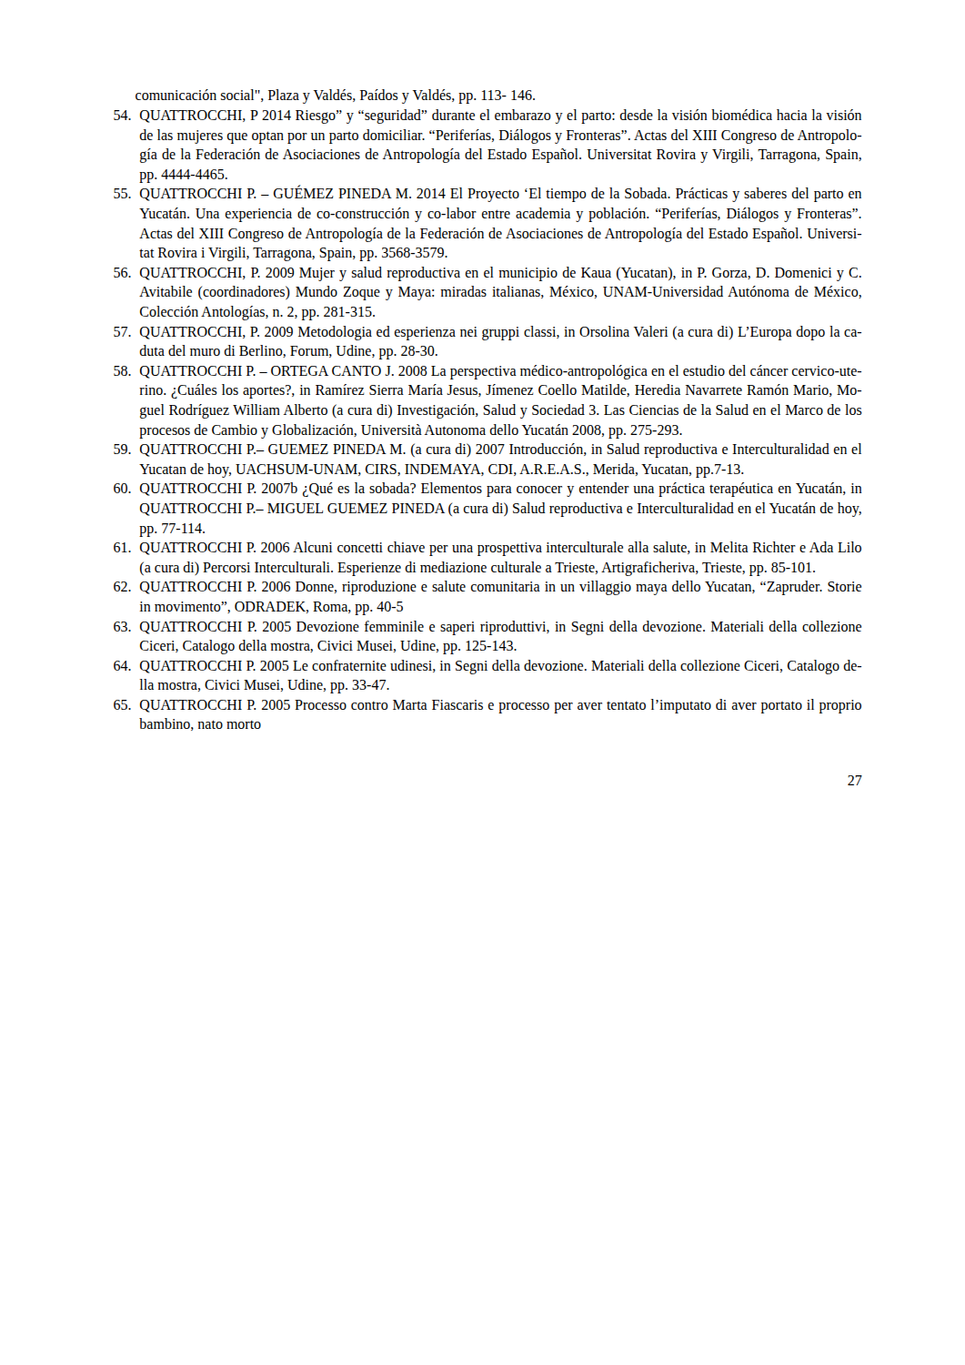comunicación social", Plaza y Valdés, Paídos y Valdés, pp. 113- 146.
QUATTROCCHI, P 2014 Riesgo” y “seguridad” durante el embarazo y el parto: desde la visión biomédica hacia la visión de las mujeres que optan por un parto domiciliar. “Periferías, Diálogos y Fronteras”. Actas del XIII Congreso de Antropología de la Federación de Asociaciones de Antropología del Estado Español. Universitat Rovira y Virgili, Tarragona, Spain, pp. 4444-4465.
QUATTROCCHI P. – GUÉMEZ PINEDA M. 2014 El Proyecto ‘El tiempo de la Sobada. Prácticas y saberes del parto en Yucatán. Una experiencia de co-construcción y co-labor entre academia y población. “Periferías, Diálogos y Fronteras”. Actas del XIII Congreso de Antropología de la Federación de Asociaciones de Antropología del Estado Español. Universitat Rovira i Virgili, Tarragona, Spain, pp. 3568-3579.
QUATTROCCHI, P. 2009 Mujer y salud reproductiva en el municipio de Kaua (Yucatan), in P. Gorza, D. Domenici y C. Avitabile (coordinadores) Mundo Zoque y Maya: miradas italianas, México, UNAM-Universidad Autónoma de México, Colección Antologías, n. 2, pp. 281-315.
QUATTROCCHI, P. 2009 Metodologia ed esperienza nei gruppi classi, in Orsolina Valeri (a cura di) L’Europa dopo la caduta del muro di Berlino, Forum, Udine, pp. 28-30.
QUATTROCCHI P. – ORTEGA CANTO J. 2008 La perspectiva médico-antropológica en el estudio del cáncer cervico-uterino. ¿Cuáles los aportes?, in Ramírez Sierra María Jesus, Jímenez Coello Matilde, Heredia Navarrete Ramón Mario, Moguel Rodríguez William Alberto (a cura di) Investigación, Salud y Sociedad 3. Las Ciencias de la Salud en el Marco de los procesos de Cambio y Globalización, Università Autonoma dello Yucatán 2008, pp. 275-293.
QUATTROCCHI P.– GUEMEZ PINEDA M. (a cura di) 2007 Introducción, in Salud reproductiva e Interculturalidad en el Yucatan de hoy, UACHSUM-UNAM, CIRS, INDEMAYA, CDI, A.R.E.A.S., Merida, Yucatan, pp.7-13.
QUATTROCCHI P. 2007b ¿Qué es la sobada? Elementos para conocer y entender una práctica terapéutica en Yucatán, in QUATTROCCHI P.– MIGUEL GUEMEZ PINEDA (a cura di) Salud reproductiva e Interculturalidad en el Yucatán de hoy, pp. 77-114.
QUATTROCCHI P. 2006 Alcuni concetti chiave per una prospettiva interculturale alla salute, in Melita Richter e Ada Lilo (a cura di) Percorsi Interculturali. Esperienze di mediazione culturale a Trieste, Artigraficheriva, Trieste, pp. 85-101.
QUATTROCCHI P. 2006 Donne, riproduzione e salute comunitaria in un villaggio maya dello Yucatan, “Zapruder. Storie in movimento”, ODRADEK, Roma, pp. 40-5
QUATTROCCHI P. 2005 Devozione femminile e saperi riproduttivi, in Segni della devozione. Materiali della collezione Ciceri, Catalogo della mostra, Civici Musei, Udine, pp. 125-143.
QUATTROCCHI P. 2005 Le confraternite udinesi, in Segni della devozione. Materiali della collezione Ciceri, Catalogo della mostra, Civici Musei, Udine, pp. 33-47.
QUATTROCCHI P. 2005 Processo contro Marta Fiascaris e processo per aver tentato l’imputato di aver portato il proprio bambino, nato morto
27